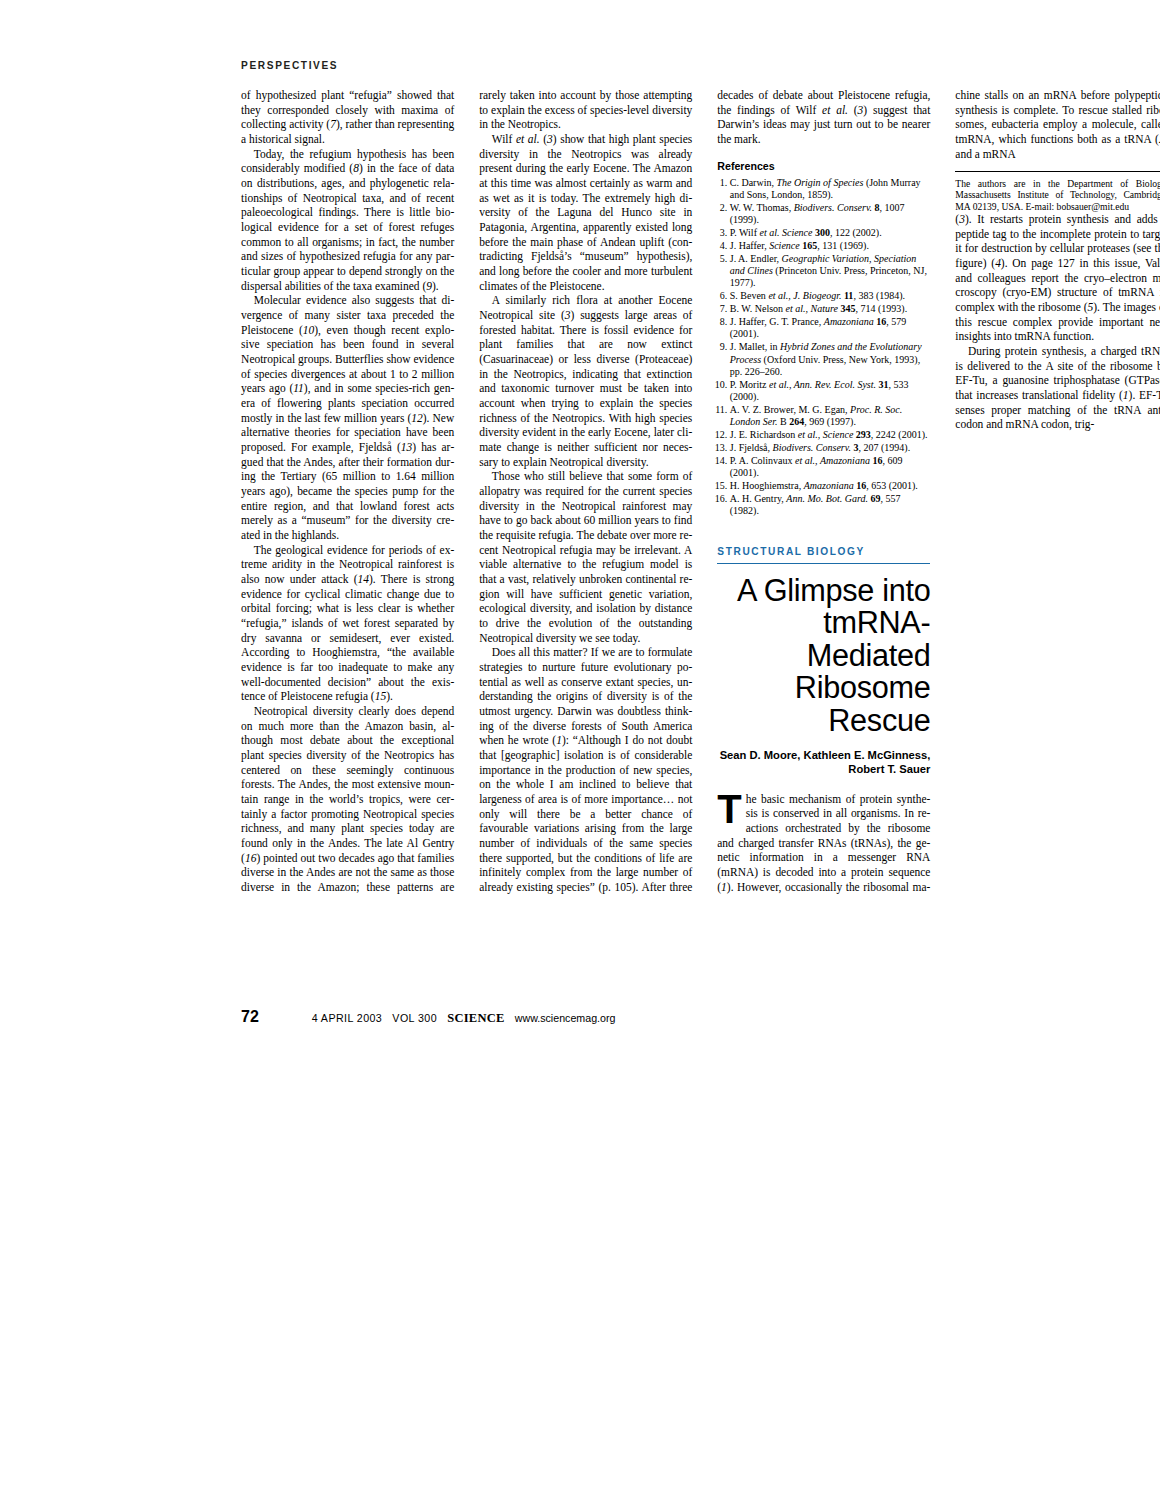Perspectives
of hypothesized plant “refugia” showed that they corresponded closely with maxima of collecting activity (7), rather than representing a historical signal.
Today, the refugium hypothesis has been considerably modified (8) in the face of data on distributions, ages, and phylogenetic relationships of Neotropical taxa, and of recent paleoecological findings. There is little biological evidence for a set of forest refuges common to all organisms; in fact, the number and sizes of hypothesized refugia for any particular group appear to depend strongly on the dispersal abilities of the taxa examined (9).
Molecular evidence also suggests that divergence of many sister taxa preceded the Pleistocene (10), even though recent explosive speciation has been found in several Neotropical groups. Butterflies show evidence of species divergences at about 1 to 2 million years ago (11), and in some species-rich genera of flowering plants speciation occurred mostly in the last few million years (12). New alternative theories for speciation have been proposed. For example, Fjeldså (13) has argued that the Andes, after their formation during the Tertiary (65 million to 1.64 million years ago), became the species pump for the entire region, and that lowland forest acts merely as a “museum” for the diversity created in the highlands.
The geological evidence for periods of extreme aridity in the Neotropical rainforest is also now under attack (14). There is strong evidence for cyclical climatic change due to orbital forcing; what is less clear is whether “refugia,” islands of wet forest separated by dry savanna or semidesert, ever existed. According to Hooghiemstra, “the available evidence is far too inadequate to make any well-documented decision” about the existence of Pleistocene refugia (15).
Neotropical diversity clearly does depend on much more than the Amazon basin, although most debate about the exceptional plant species diversity of the Neotropics has centered on these seemingly continuous forests. The Andes, the most extensive mountain range in the world’s tropics, were certainly a factor promoting Neotropical species richness, and many plant species today are found only in the Andes. The late Al Gentry (16) pointed out two decades ago that families diverse in the Andes are not the same as those diverse in the Amazon; these patterns are rarely taken into account by those attempting to explain the excess of species-level diversity in the Neotropics.
Wilf et al. (3) show that high plant species diversity in the Neotropics was already present during the early Eocene. The Amazon at this time was almost certainly as warm and as wet as it is today. The extremely high diversity of the Laguna del Hunco site in Patagonia, Argentina, apparently existed long before the main phase of Andean uplift (contradicting Fjeldså’s “museum” hypothesis), and long before the cooler and more turbulent climates of the Pleistocene.
A similarly rich flora at another Eocene Neotropical site (3) suggests large areas of forested habitat. There is fossil evidence for plant families that are now extinct (Casuarinaceae) or less diverse (Proteaceae) in the Neotropics, indicating that extinction and taxonomic turnover must be taken into account when trying to explain the species richness of the Neotropics. With high species diversity evident in the early Eocene, later climate change is neither sufficient nor necessary to explain Neotropical diversity.
Those who still believe that some form of allopatry was required for the current species diversity in the Neotropical rainforest may have to go back about 60 million years to find the requisite refugia. The debate over more recent Neotropical refugia may be irrelevant. A viable alternative to the refugium model is that a vast, relatively unbroken continental region will have sufficient genetic variation, ecological diversity, and isolation by distance to drive the evolution of the outstanding Neotropical diversity we see today.
Does all this matter? If we are to formulate strategies to nurture future evolutionary potential as well as conserve extant species, understanding the origins of diversity is of the utmost urgency. Darwin was doubtless thinking of the diverse forests of South America when he wrote (1): “Although I do not doubt that [geographic] isolation is of considerable importance in the production of new species, on the whole I am inclined to believe that largeness of area is of more importance… not only will there be a better chance of favourable variations arising from the large number of individuals of the same species there supported, but the conditions of life are infinitely complex from the large number of already existing species” (p. 105). After three decades of debate about Pleistocene refugia, the findings of Wilf et al. (3) suggest that Darwin’s ideas may just turn out to be nearer the mark.
References
C. Darwin, The Origin of Species (John Murray and Sons, London, 1859).
W. W. Thomas, Biodivers. Conserv. 8, 1007 (1999).
P. Wilf et al. Science 300, 122 (2002).
J. Haffer, Science 165, 131 (1969).
J. A. Endler, Geographic Variation, Speciation and Clines (Princeton Univ. Press, Princeton, NJ, 1977).
S. Beven et al., J. Biogeogr. 11, 383 (1984).
B. W. Nelson et al., Nature 345, 714 (1993).
J. Haffer, G. T. Prance, Amazoniana 16, 579 (2001).
J. Mallet, in Hybrid Zones and the Evolutionary Process (Oxford Univ. Press, New York, 1993), pp. 226–260.
P. Moritz et al., Ann. Rev. Ecol. Syst. 31, 533 (2000).
A. V. Z. Brower, M. G. Egan, Proc. R. Soc. London Ser. B 264, 969 (1997).
J. E. Richardson et al., Science 293, 2242 (2001).
J. Fjeldså, Biodivers. Conserv. 3, 207 (1994).
P. A. Colinvaux et al., Amazoniana 16, 609 (2001).
H. Hooghiemstra, Amazoniana 16, 653 (2001).
A. H. Gentry, Ann. Mo. Bot. Gard. 69, 557 (1982).
Structural Biology
A Glimpse into tmRNA-Mediated Ribosome Rescue
Sean D. Moore, Kathleen E. McGinness, Robert T. Sauer
The basic mechanism of protein synthesis is conserved in all organisms. In reactions orchestrated by the ribosome and charged transfer RNAs (tRNAs), the genetic information in a messenger RNA (mRNA) is decoded into a protein sequence (1). However, occasionally the ribosomal machine stalls on an mRNA before polypeptide synthesis is complete. To rescue stalled ribosomes, eubacteria employ a molecule, called tmRNA, which functions both as a tRNA (2) and a mRNA
The authors are in the Department of Biology, Massachusetts Institute of Technology, Cambridge, MA 02139, USA. E-mail: bobsauer@mit.edu
(3). It restarts protein synthesis and adds a peptide tag to the incomplete protein to target it for destruction by cellular proteases (see the figure) (4). On page 127 in this issue, Valle and colleagues report the cryo–electron microscopy (cryo-EM) structure of tmRNA in complex with the ribosome (5). The images of this rescue complex provide important new insights into tmRNA function.
During protein synthesis, a charged tRNA is delivered to the A site of the ribosome by EF-Tu, a guanosine triphosphatase (GTPase) that increases translational fidelity (1). EF-Tu senses proper matching of the tRNA anticodon and mRNA codon, trig-
72 4 APRIL 2003 VOL 300 SCIENCE www.sciencemag.org